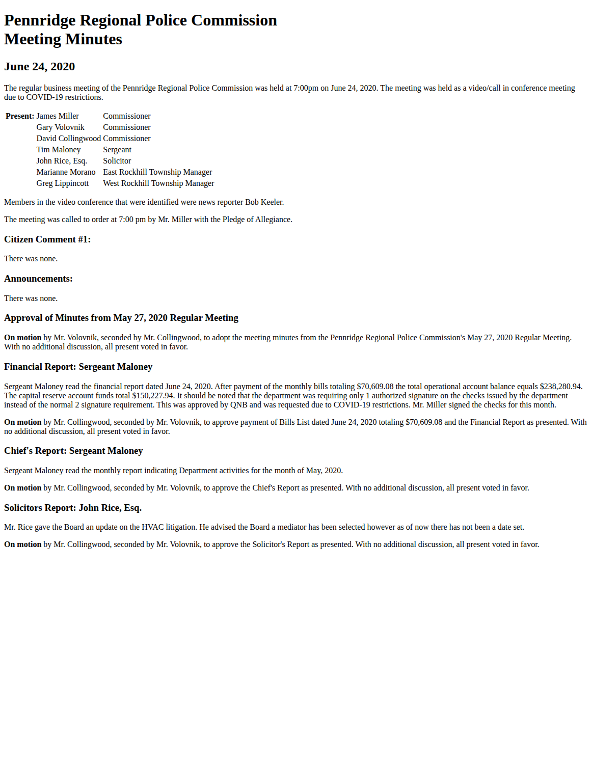Pennridge Regional Police Commission
Meeting Minutes
June 24, 2020
The regular business meeting of the Pennridge Regional Police Commission was held at 7:00pm on June 24, 2020. The meeting was held as a video/call in conference meeting due to COVID-19 restrictions.
| Present: | James Miller | Commissioner |
| | Gary Volovnik | Commissioner |
| | David Collingwood | Commissioner |
| | Tim Maloney | Sergeant |
| | John Rice, Esq. | Solicitor |
| | Marianne Morano | East Rockhill Township Manager |
| | Greg Lippincott | West Rockhill Township Manager |
Members in the video conference that were identified were news reporter Bob Keeler.
The meeting was called to order at 7:00 pm by Mr. Miller with the Pledge of Allegiance.
Citizen Comment #1:
There was none.
Announcements:
There was none.
Approval of Minutes from May 27, 2020 Regular Meeting
On motion by Mr. Volovnik, seconded by Mr. Collingwood, to adopt the meeting minutes from the Pennridge Regional Police Commission's May 27, 2020 Regular Meeting. With no additional discussion, all present voted in favor.
Financial Report: Sergeant Maloney
Sergeant Maloney read the financial report dated June 24, 2020. After payment of the monthly bills totaling $70,609.08 the total operational account balance equals $238,280.94. The capital reserve account funds total $150,227.94. It should be noted that the department was requiring only 1 authorized signature on the checks issued by the department instead of the normal 2 signature requirement. This was approved by QNB and was requested due to COVID-19 restrictions. Mr. Miller signed the checks for this month.
On motion by Mr. Collingwood, seconded by Mr. Volovnik, to approve payment of Bills List dated June 24, 2020 totaling $70,609.08 and the Financial Report as presented. With no additional discussion, all present voted in favor.
Chief's Report: Sergeant Maloney
Sergeant Maloney read the monthly report indicating Department activities for the month of May, 2020.
On motion by Mr. Collingwood, seconded by Mr. Volovnik, to approve the Chief's Report as presented. With no additional discussion, all present voted in favor.
Solicitors Report: John Rice, Esq.
Mr. Rice gave the Board an update on the HVAC litigation. He advised the Board a mediator has been selected however as of now there has not been a date set.
On motion by Mr. Collingwood, seconded by Mr. Volovnik, to approve the Solicitor's Report as presented. With no additional discussion, all present voted in favor.